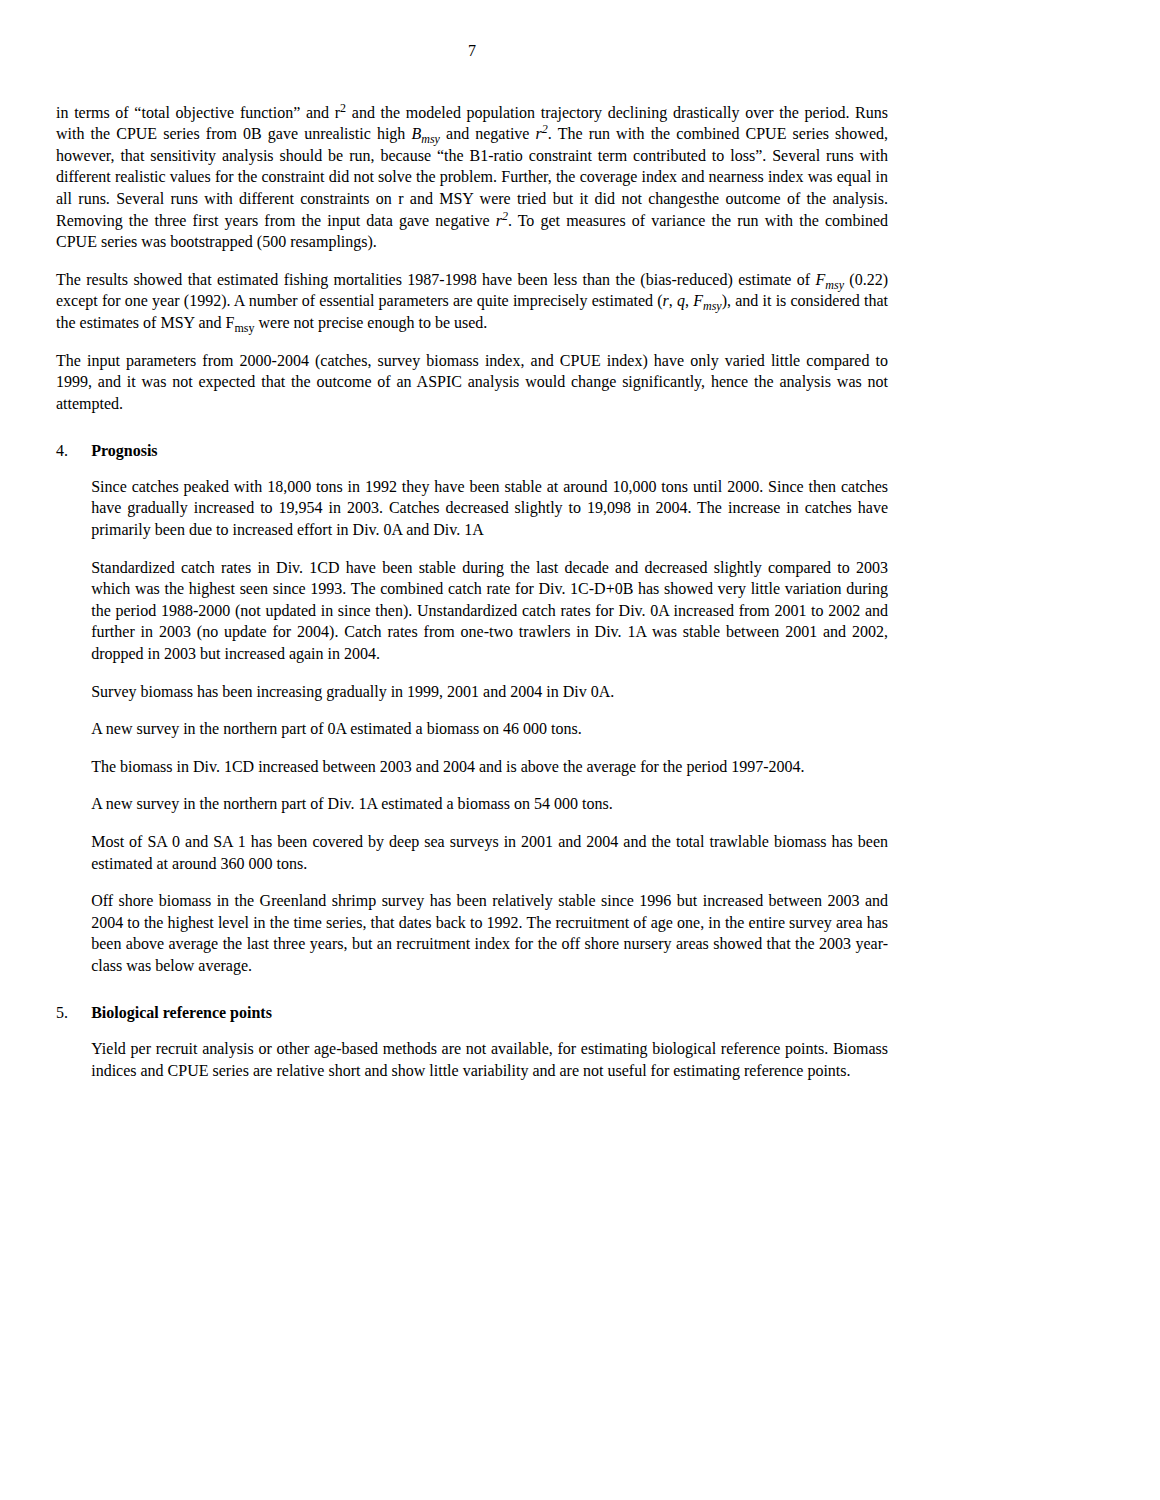7
in terms of “total objective function” and r2 and the modeled population trajectory declining drastically over the period. Runs with the CPUE series from 0B gave unrealistic high Bmsy and negative r2. The run with the combined CPUE series showed, however, that sensitivity analysis should be run, because “the B1-ratio constraint term contributed to loss”. Several runs with different realistic values for the constraint did not solve the problem. Further, the coverage index and nearness index was equal in all runs. Several runs with different constraints on r and MSY were tried but it did not changesthe outcome of the analysis. Removing the three first years from the input data gave negative r2. To get measures of variance the run with the combined CPUE series was bootstrapped (500 resamplings).
The results showed that estimated fishing mortalities 1987-1998 have been less than the (bias-reduced) estimate of Fmsy (0.22) except for one year (1992). A number of essential parameters are quite imprecisely estimated (r, q, Fmsy), and it is considered that the estimates of MSY and Fmsy were not precise enough to be used.
The input parameters from 2000-2004 (catches, survey biomass index, and CPUE index) have only varied little compared to 1999, and it was not expected that the outcome of an ASPIC analysis would change significantly, hence the analysis was not attempted.
4. Prognosis
Since catches peaked with 18,000 tons in 1992 they have been stable at around 10,000 tons until 2000. Since then catches have gradually increased to 19,954 in 2003. Catches decreased slightly to 19,098 in 2004. The increase in catches have primarily been due to increased effort in Div. 0A and Div. 1A
Standardized catch rates in Div. 1CD have been stable during the last decade and decreased slightly compared to 2003 which was the highest seen since 1993. The combined catch rate for Div. 1C-D+0B has showed very little variation during the period 1988-2000 (not updated in since then). Unstandardized catch rates for Div. 0A increased from 2001 to 2002 and further in 2003 (no update for 2004). Catch rates from one-two trawlers in Div. 1A was stable between 2001 and 2002, dropped in 2003 but increased again in 2004.
Survey biomass has been increasing gradually in 1999, 2001 and 2004 in Div 0A.
A new survey in the northern part of 0A estimated a biomass on 46 000 tons.
The biomass in Div. 1CD increased between 2003 and 2004 and is above the average for the period 1997-2004.
A new survey in the northern part of Div. 1A estimated a biomass on 54 000 tons.
Most of SA 0 and SA 1 has been covered by deep sea surveys in 2001 and 2004 and the total trawlable biomass has been estimated at around 360 000 tons.
Off shore biomass in the Greenland shrimp survey has been relatively stable since 1996 but increased between 2003 and 2004 to the highest level in the time series, that dates back to 1992. The recruitment of age one, in the entire survey area has been above average the last three years, but an recruitment index for the off shore nursery areas showed that the 2003 year-class was below average.
5. Biological reference points
Yield per recruit analysis or other age-based methods are not available, for estimating biological reference points. Biomass indices and CPUE series are relative short and show little variability and are not useful for estimating reference points.